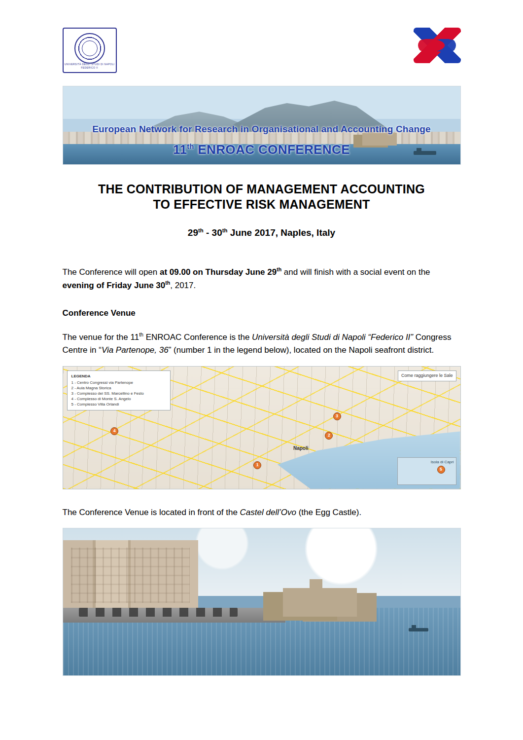Università degli Studi di Napoli Federico II
European Network for Research in Organisational and Accounting Change
11th ENROAC CONFERENCE
THE CONTRIBUTION OF MANAGEMENT ACCOUNTING
TO EFFECTIVE RISK MANAGEMENT
29th - 30th June 2017, Naples, Italy
The Conference will open at 09.00 on Thursday June 29th and will finish with a social event on the evening of Friday June 30th, 2017.
Conference Venue
The venue for the 11th ENROAC Conference is the Università degli Studi di Napoli “Federico II” Congress Centre in “Via Partenope, 36” (number 1 in the legend below), located on the Napoli seafront district.
LEGENDA 1 - Centro Congressi via Partenope
2 - Aula Magna Storica
3 - Complesso dei SS. Marcellino e Festo
4 - Complesso di Monte S. Angelo
5 - Complesso Villa Orlandi
Come raggiungere le Sale
Napoli
1
2
3
4
Isola di Capri
5
The Conference Venue is located in front of the Castel dell’Ovo (the Egg Castle).